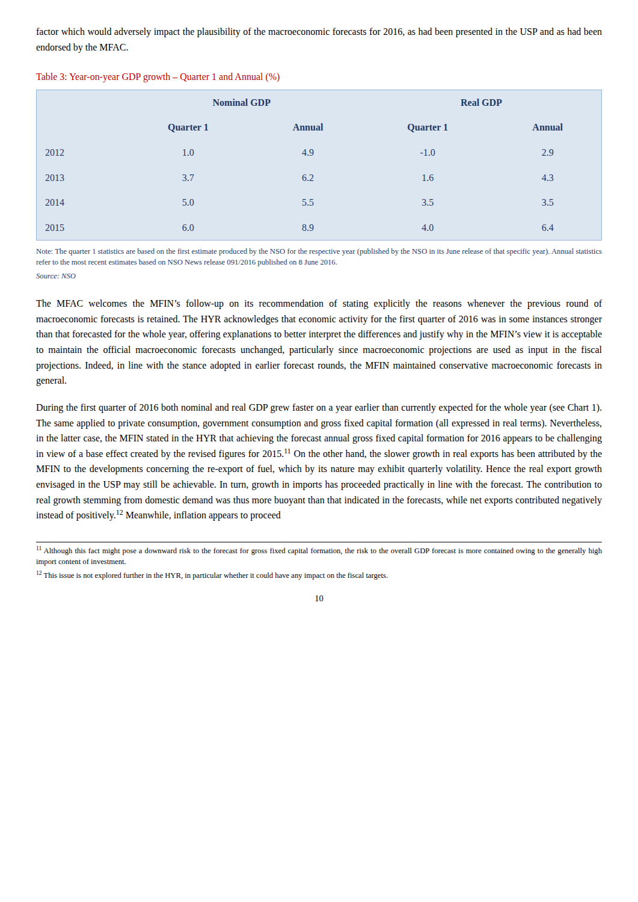factor which would adversely impact the plausibility of the macroeconomic forecasts for 2016, as had been presented in the USP and as had been endorsed by the MFAC.
Table 3: Year-on-year GDP growth – Quarter 1 and Annual (%)
| | Nominal GDP | Real GDP |
| | Quarter 1 | Annual | Quarter 1 | Annual |
| 2012 | 1.0 | 4.9 | -1.0 | 2.9 |
| 2013 | 3.7 | 6.2 | 1.6 | 4.3 |
| 2014 | 5.0 | 5.5 | 3.5 | 3.5 |
| 2015 | 6.0 | 8.9 | 4.0 | 6.4 |
Note: The quarter 1 statistics are based on the first estimate produced by the NSO for the respective year (published by the NSO in its June release of that specific year). Annual statistics refer to the most recent estimates based on NSO News release 091/2016 published on 8 June 2016.
Source: NSO
The MFAC welcomes the MFIN’s follow-up on its recommendation of stating explicitly the reasons whenever the previous round of macroeconomic forecasts is retained. The HYR acknowledges that economic activity for the first quarter of 2016 was in some instances stronger than that forecasted for the whole year, offering explanations to better interpret the differences and justify why in the MFIN’s view it is acceptable to maintain the official macroeconomic forecasts unchanged, particularly since macroeconomic projections are used as input in the fiscal projections. Indeed, in line with the stance adopted in earlier forecast rounds, the MFIN maintained conservative macroeconomic forecasts in general.
During the first quarter of 2016 both nominal and real GDP grew faster on a year earlier than currently expected for the whole year (see Chart 1). The same applied to private consumption, government consumption and gross fixed capital formation (all expressed in real terms). Nevertheless, in the latter case, the MFIN stated in the HYR that achieving the forecast annual gross fixed capital formation for 2016 appears to be challenging in view of a base effect created by the revised figures for 2015.11 On the other hand, the slower growth in real exports has been attributed by the MFIN to the developments concerning the re-export of fuel, which by its nature may exhibit quarterly volatility. Hence the real export growth envisaged in the USP may still be achievable. In turn, growth in imports has proceeded practically in line with the forecast. The contribution to real growth stemming from domestic demand was thus more buoyant than that indicated in the forecasts, while net exports contributed negatively instead of positively.12 Meanwhile, inflation appears to proceed
11 Although this fact might pose a downward risk to the forecast for gross fixed capital formation, the risk to the overall GDP forecast is more contained owing to the generally high import content of investment.
12 This issue is not explored further in the HYR, in particular whether it could have any impact on the fiscal targets.
10